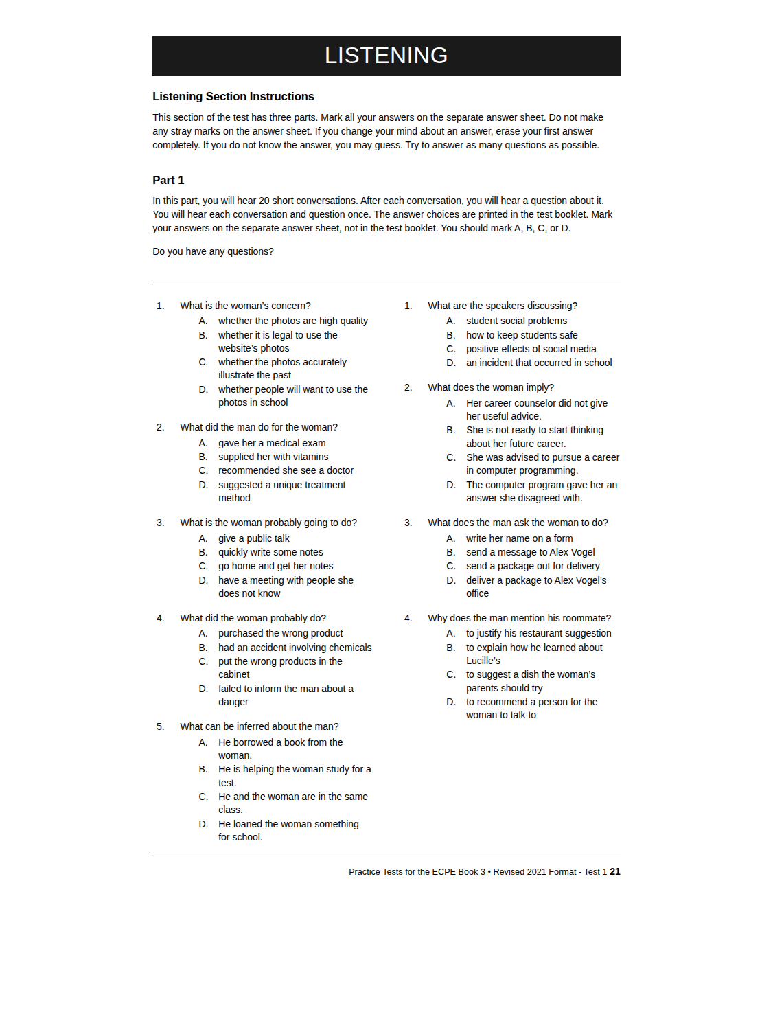LISTENING
Listening Section Instructions
This section of the test has three parts. Mark all your answers on the separate answer sheet. Do not make any stray marks on the answer sheet. If you change your mind about an answer, erase your first answer completely. If you do not know the answer, you may guess. Try to answer as many questions as possible.
Part 1
In this part, you will hear 20 short conversations. After each conversation, you will hear a question about it. You will hear each conversation and question once. The answer choices are printed in the test booklet. Mark your answers on the separate answer sheet, not in the test booklet. You should mark A, B, C, or D.
Do you have any questions?
What is the woman’s concern?
whether the photos are high quality
whether it is legal to use the website’s photos
whether the photos accurately illustrate the past
whether people will want to use the photos in school
What did the man do for the woman?
gave her a medical exam
supplied her with vitamins
recommended she see a doctor
suggested a unique treatment method
What is the woman probably going to do?
give a public talk
quickly write some notes
go home and get her notes
have a meeting with people she does not know
What did the woman probably do?
purchased the wrong product
had an accident involving chemicals
put the wrong products in the cabinet
failed to inform the man about a danger
What can be inferred about the man?
He borrowed a book from the woman.
He is helping the woman study for a test.
He and the woman are in the same class.
He loaned the woman something for school.
What are the speakers discussing?
student social problems
how to keep students safe
positive effects of social media
an incident that occurred in school
What does the woman imply?
Her career counselor did not give her useful advice.
She is not ready to start thinking about her future career.
She was advised to pursue a career in computer programming.
The computer program gave her an answer she disagreed with.
What does the man ask the woman to do?
write her name on a form
send a message to Alex Vogel
send a package out for delivery
deliver a package to Alex Vogel’s office
Why does the man mention his roommate?
to justify his restaurant suggestion
to explain how he learned about Lucille’s
to suggest a dish the woman’s parents should try
to recommend a person for the woman to talk to
Practice Tests for the ECPE Book 3 • Revised 2021 Format - Test 121